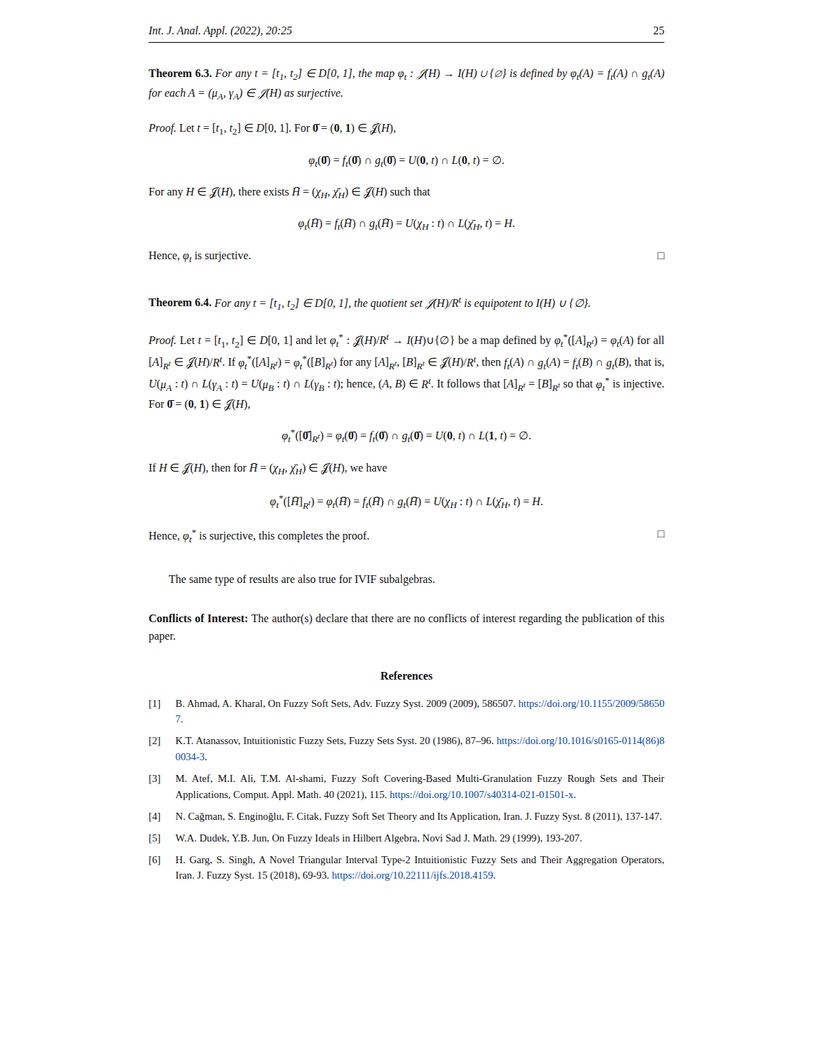Int. J. Anal. Appl. (2022), 20:25 25
Theorem 6.3. For any t = [t1, t2] ∈ D[0, 1], the map φt : 𝒥(H) → I(H) ∪ {∅} is defined by φt(A) = ft(A) ∩ gt(A) for each A = (μA, γA) ∈ 𝒥(H) as surjective.
Proof. Let t = [t1, t2] ∈ D[0, 1]. For 0̄ = (0, 1) ∈ 𝒥(H),
φt(0̄) = ft(0̄) ∩ gt(0̄) = U(0, t) ∩ L(0, t) = ∅.
For any H ∈ 𝒥(H), there exists H̄ = (χH, χ̄H) ∈ 𝒥(H) such that
φt(H̄) = ft(H̄) ∩ gt(H̄) = U(χH : t) ∩ L(χ̄H, t) = H.
Hence, φt is surjective. □
Theorem 6.4. For any t = [t1, t2] ∈ D[0, 1], the quotient set 𝒥(H)/Rt is equipotent to I(H) ∪ {∅}.
Proof. Let t = [t1, t2] ∈ D[0, 1] and let φt* : 𝒥(H)/Rt → I(H)∪{∅} be a map defined by φt*([A]Rt) = φt(A) for all [A]Rt ∈ 𝒥(H)/Rt. If φt*([A]Rt) = φt*([B]Rt) for any [A]Rt, [B]Rt ∈ 𝒥(H)/Rt, then ft(A) ∩ gt(A) = ft(B) ∩ gt(B), that is, U(μA : t) ∩ L(γA : t) = U(μB : t) ∩ L(γB : t); hence, (A, B) ∈ Rt. It follows that [A]Rt = [B]Rt so that φt* is injective. For 0̄ = (0, 1) ∈ 𝒥(H),
φt*([0̄]Rt) = φt(0̄) = ft(0̄) ∩ gt(0̄) = U(0, t) ∩ L(1, t) = ∅.
If H ∈ 𝒥(H), then for H̄ = (χH, χ̄H) ∈ 𝒥(H), we have
φt*([H̄]Rt) = φt(H̄) = ft(H̄) ∩ gt(H̄) = U(χH : t) ∩ L(χ̄H, t) = H.
Hence, φt* is surjective, this completes the proof. □
The same type of results are also true for IVIF subalgebras.
Conflicts of Interest: The author(s) declare that there are no conflicts of interest regarding the publication of this paper.
References
B. Ahmad, A. Kharal, On Fuzzy Soft Sets, Adv. Fuzzy Syst. 2009 (2009), 586507. https://doi.org/10.1155/2009/586507.
K.T. Atanassov, Intuitionistic Fuzzy Sets, Fuzzy Sets Syst. 20 (1986), 87–96. https://doi.org/10.1016/s0165-0114(86)80034-3.
M. Atef, M.I. Ali, T.M. Al-shami, Fuzzy Soft Covering-Based Multi-Granulation Fuzzy Rough Sets and Their Applications, Comput. Appl. Math. 40 (2021), 115. https://doi.org/10.1007/s40314-021-01501-x.
N. Cağman, S. Enginoğlu, F. Citak, Fuzzy Soft Set Theory and Its Application, Iran. J. Fuzzy Syst. 8 (2011), 137-147.
W.A. Dudek, Y.B. Jun, On Fuzzy Ideals in Hilbert Algebra, Novi Sad J. Math. 29 (1999), 193-207.
H. Garg, S. Singh, A Novel Triangular Interval Type-2 Intuitionistic Fuzzy Sets and Their Aggregation Operators, Iran. J. Fuzzy Syst. 15 (2018), 69-93. https://doi.org/10.22111/ijfs.2018.4159.